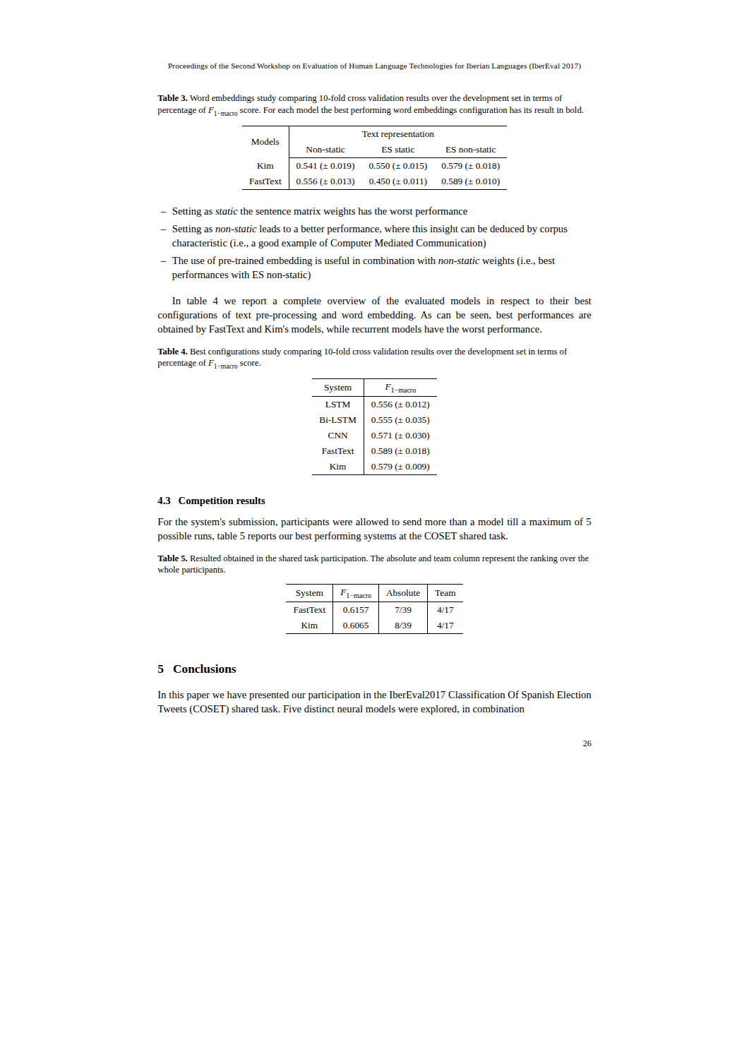Proceedings of the Second Workshop on Evaluation of Human Language Technologies for Iberian Languages (IberEval 2017)
Table 3. Word embeddings study comparing 10-fold cross validation results over the development set in terms of percentage of F 1−macro score. For each model the best performing word embeddings configuration has its result in bold.
| Models | Text representation |
| Non-static | ES static | ES non-static |
| Kim | 0.541 (± 0.019) | 0.550 (± 0.015) | 0.579 (± 0.018) |
| FastText | 0.556 (± 0.013) | 0.450 (± 0.011) | 0.589 (± 0.010) |
Setting as static the sentence matrix weights has the worst performance
Setting as non-static leads to a better performance, where this insight can be deduced by corpus characteristic (i.e., a good example of Computer Mediated Communication)
The use of pre-trained embedding is useful in combination with non-static weights (i.e., best performances with ES non-static)
In table 4 we report a complete overview of the evaluated models in respect to their best configurations of text pre-processing and word embedding. As can be seen, best performances are obtained by FastText and Kim's models, while recurrent models have the worst performance.
Table 4. Best configurations study comparing 10-fold cross validation results over the development set in terms of percentage of F 1−macro score.
| System | F 1−macro |
| LSTM | 0.556 (± 0.012) |
| Bi-LSTM | 0.555 (± 0.035) |
| CNN | 0.571 (± 0.030) |
| FastText | 0.589 (± 0.018) |
| Kim | 0.579 (± 0.009) |
4.3 Competition results
For the system's submission, participants were allowed to send more than a model till a maximum of 5 possible runs, table 5 reports our best performing systems at the COSET shared task.
Table 5. Resulted obtained in the shared task participation. The absolute and team column represent the ranking over the whole participants.
| System | F 1−macro | Absolute | Team |
| FastText | 0.6157 | 7/39 | 4/17 |
| Kim | 0.6065 | 8/39 | 4/17 |
5 Conclusions
In this paper we have presented our participation in the IberEval2017 Classification Of Spanish Election Tweets (COSET) shared task. Five distinct neural models were explored, in combination
26